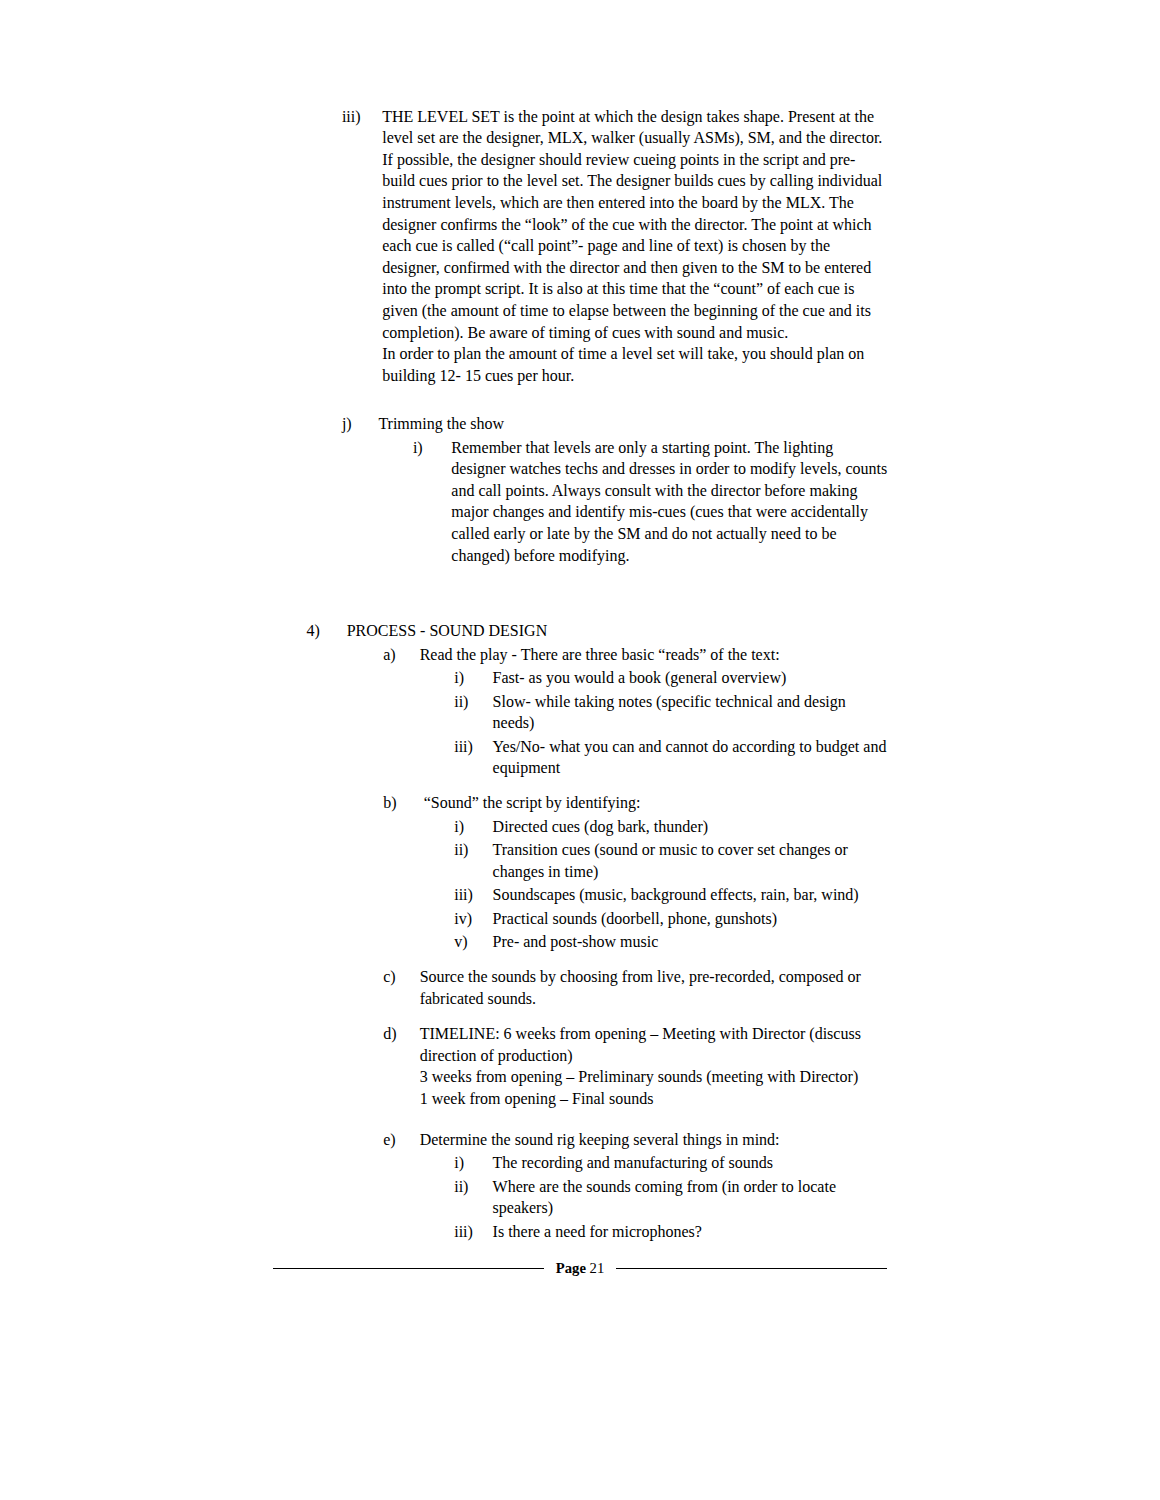iii)
THE LEVEL SET is the point at which the design takes shape. Present at the level set are the designer, MLX, walker (usually ASMs), SM, and the director. If possible, the designer should review cueing points in the script and pre-build cues prior to the level set. The designer builds cues by calling individual instrument levels, which are then entered into the board by the MLX. The designer confirms the “look” of the cue with the director. The point at which each cue is called (“call point”- page and line of text) is chosen by the designer, confirmed with the director and then given to the SM to be entered into the prompt script. It is also at this time that the “count” of each cue is given (the amount of time to elapse between the beginning of the cue and its completion). Be aware of timing of cues with sound and music.
In order to plan the amount of time a level set will take, you should plan on building 12- 15 cues per hour.
j)
Trimming the show
i)
Remember that levels are only a starting point. The lighting designer watches techs and dresses in order to modify levels, counts and call points. Always consult with the director before making major changes and identify mis-cues (cues that were accidentally called early or late by the SM and do not actually need to be changed) before modifying.
4)
PROCESS - SOUND DESIGN
a)
Read the play - There are three basic “reads” of the text:
i)
Fast- as you would a book (general overview)
ii)
Slow- while taking notes (specific technical and design needs)
iii)
Yes/No- what you can and cannot do according to budget and equipment
b)
“Sound” the script by identifying:
i)
Directed cues (dog bark, thunder)
ii)
Transition cues (sound or music to cover set changes or changes in time)
iii)
Soundscapes (music, background effects, rain, bar, wind)
iv)
Practical sounds (doorbell, phone, gunshots)
v)
Pre- and post-show music
c)
Source the sounds by choosing from live, pre-recorded, composed or fabricated sounds.
d)
TIMELINE: 6 weeks from opening – Meeting with Director (discuss direction of production)
3 weeks from opening – Preliminary sounds (meeting with Director)
1 week from opening – Final sounds
e)
Determine the sound rig keeping several things in mind:
i)
The recording and manufacturing of sounds
ii)
Where are the sounds coming from (in order to locate speakers)
iii)
Is there a need for microphones?
Page 21